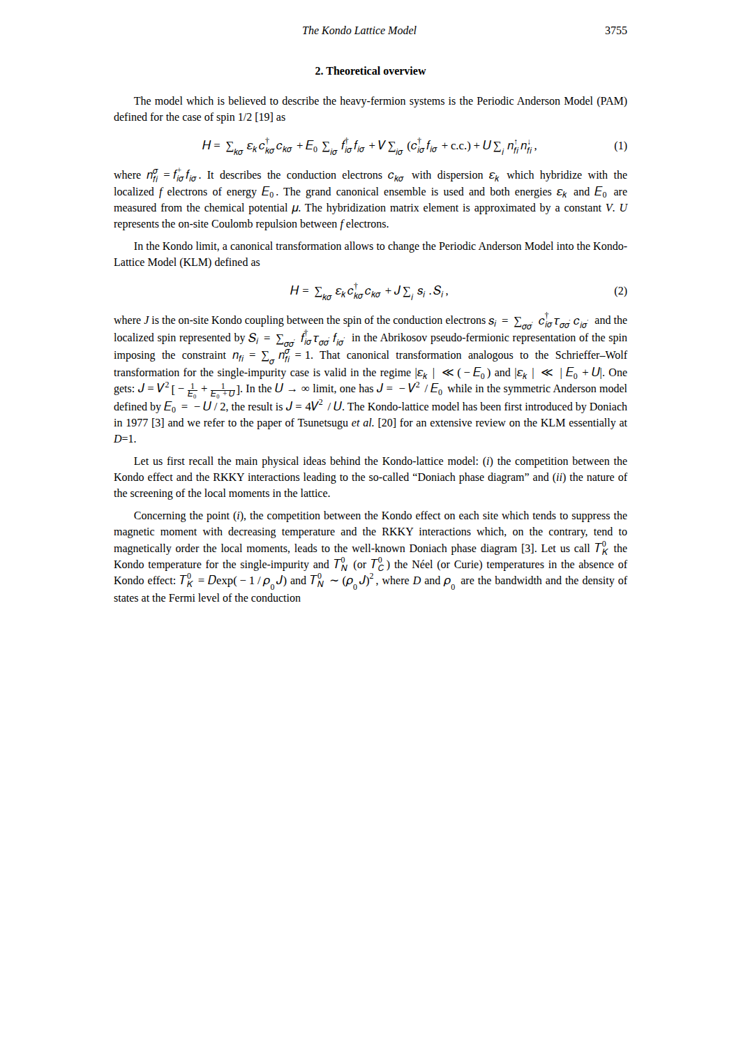The Kondo Lattice Model 3755
2. Theoretical overview
The model which is believed to describe the heavy-fermion systems is the Periodic Anderson Model (PAM) defined for the case of spin 1/2 [19] as
H= ∑kσ εk ckσ† ckσ + E0 ∑iσ fiσ† fiσ + V ∑iσ ( ciσ† fiσ +c.c.) + U ∑i nfi↑ nfi↓ , (1)
where nfiσ=fiσ+fiσ. It describes the conduction electrons ckσ with dispersion εk which hybridize with the localized f electrons of energy E0. The grand canonical ensemble is used and both energies εk and E0 are measured from the chemical potential μ. The hybridization matrix element is approximated by a constant V. U represents the on-site Coulomb repulsion between f electrons.
In the Kondo limit, a canonical transformation allows to change the Periodic Anderson Model into the Kondo-Lattice Model (KLM) defined as
H= ∑kσ εk ckσ† ckσ + J ∑i si . Si , (2)
where J is the on-site Kondo coupling between the spin of the conduction electrons si=∑σσ′ciσ†τσσ′ciσ′ and the localized spin represented by Si=∑σσ′fiσ†τσσ′fiσ′ in the Abrikosov pseudo-fermionic representation of the spin imposing the constraint nfi=∑σnfiσ=1. That canonical transformation analogous to the Schrieffer–Wolf transformation for the single-impurity case is valid in the regime |εk|≪(−E0) and |εk|≪|E0+U|. One gets: J=V2[−1E0+1E0+U]. In the U→∞ limit, one has J=−V2/E0 while in the symmetric Anderson model defined by E0=−U/2, the result is J=4V2/U. The Kondo-lattice model has been first introduced by Doniach in 1977 [3] and we refer to the paper of Tsunetsugu et al. [20] for an extensive review on the KLM essentially at D=1.
Let us first recall the main physical ideas behind the Kondo-lattice model: (i) the competition between the Kondo effect and the RKKY interactions leading to the so-called “Doniach phase diagram” and (ii) the nature of the screening of the local moments in the lattice.
Concerning the point (i), the competition between the Kondo effect on each site which tends to suppress the magnetic moment with decreasing temperature and the RKKY interactions which, on the contrary, tend to magnetically order the local moments, leads to the well-known Doniach phase diagram [3]. Let us call TK0 the Kondo temperature for the single-impurity and TN0 (or TC0) the Néel (or Curie) temperatures in the absence of Kondo effect: TK0=Dexp(−1/ρ0J) and TN0∼(ρ0J)2, where D and ρ0 are the bandwidth and the density of states at the Fermi level of the conduction